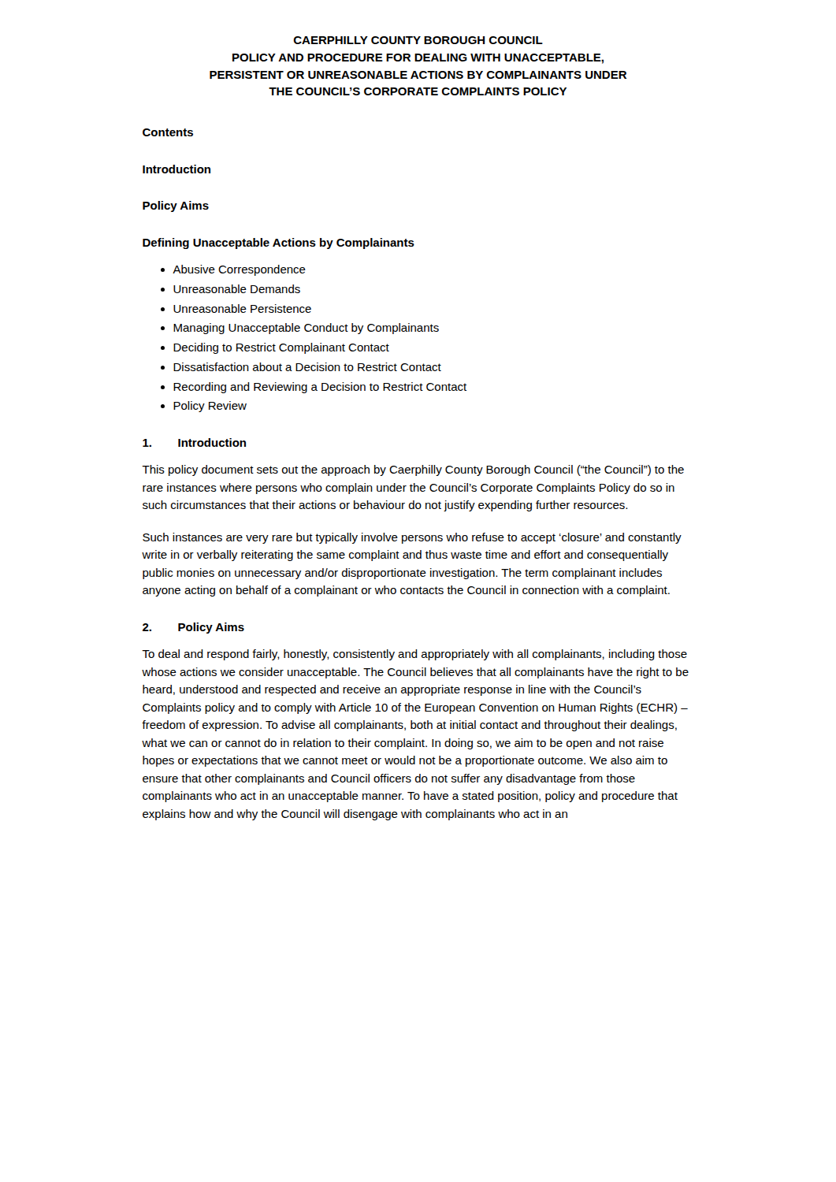Caerphilly County Borough Council
Policy and Procedure for Dealing with Unacceptable,
Persistent or Unreasonable Actions by Complainants under
the Council’s Corporate Complaints Policy
Contents
Introduction
Policy Aims
Defining Unacceptable Actions by Complainants
Abusive Correspondence
Unreasonable Demands
Unreasonable Persistence
Managing Unacceptable Conduct by Complainants
Deciding to Restrict Complainant Contact
Dissatisfaction about a Decision to Restrict Contact
Recording and Reviewing a Decision to Restrict Contact
Policy Review
1. Introduction
This policy document sets out the approach by Caerphilly County Borough Council (“the Council”) to the rare instances where persons who complain under the Council’s Corporate Complaints Policy do so in such circumstances that their actions or behaviour do not justify expending further resources.
Such instances are very rare but typically involve persons who refuse to accept ‘closure’ and constantly write in or verbally reiterating the same complaint and thus waste time and effort and consequentially public monies on unnecessary and/or disproportionate investigation. The term complainant includes anyone acting on behalf of a complainant or who contacts the Council in connection with a complaint.
2. Policy Aims
To deal and respond fairly, honestly, consistently and appropriately with all complainants, including those whose actions we consider unacceptable. The Council believes that all complainants have the right to be heard, understood and respected and receive an appropriate response in line with the Council’s Complaints policy and to comply with Article 10 of the European Convention on Human Rights (ECHR) – freedom of expression. To advise all complainants, both at initial contact and throughout their dealings, what we can or cannot do in relation to their complaint. In doing so, we aim to be open and not raise hopes or expectations that we cannot meet or would not be a proportionate outcome. We also aim to ensure that other complainants and Council officers do not suffer any disadvantage from those complainants who act in an unacceptable manner. To have a stated position, policy and procedure that explains how and why the Council will disengage with complainants who act in an